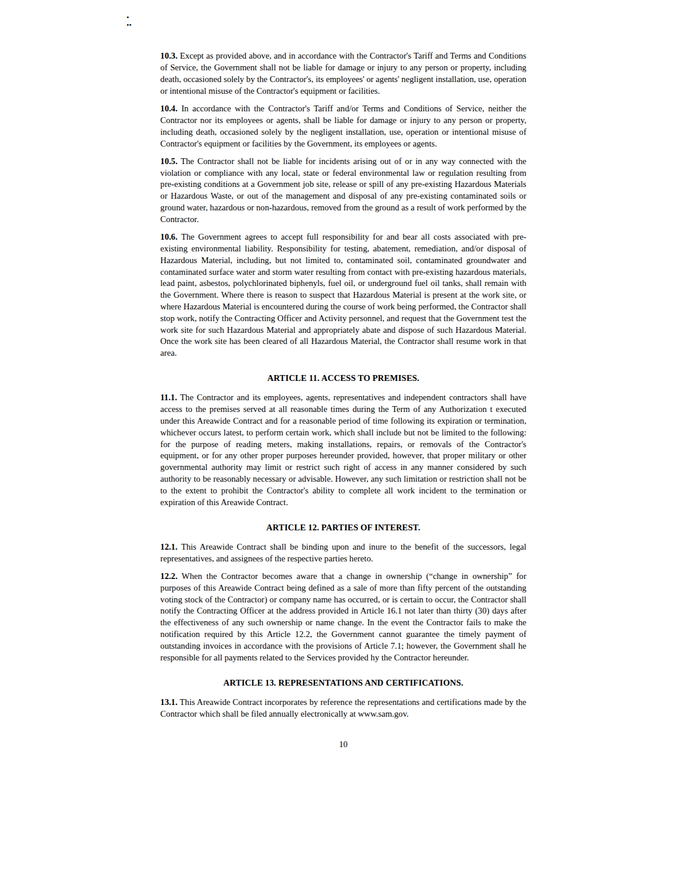•
••
10.3. Except as provided above, and in accordance with the Contractor's Tariff and Terms and Conditions of Service, the Government shall not be liable for damage or injury to any person or property, including death, occasioned solely by the Contractor's, its employees' or agents' negligent installation, use, operation or intentional misuse of the Contractor's equipment or facilities.
10.4. In accordance with the Contractor's Tariff and/or Terms and Conditions of Service, neither the Contractor nor its employees or agents, shall be liable for damage or injury to any person or property, including death, occasioned solely by the negligent installation, use, operation or intentional misuse of Contractor's equipment or facilities by the Government, its employees or agents.
10.5. The Contractor shall not be liable for incidents arising out of or in any way connected with the violation or compliance with any local, state or federal environmental law or regulation resulting from pre-existing conditions at a Government job site, release or spill of any pre-existing Hazardous Materials or Hazardous Waste, or out of the management and disposal of any pre-existing contaminated soils or ground water, hazardous or non-hazardous, removed from the ground as a result of work performed by the Contractor.
10.6. The Government agrees to accept full responsibility for and bear all costs associated with pre-existing environmental liability. Responsibility for testing, abatement, remediation, and/or disposal of Hazardous Material, including, but not limited to, contaminated soil, contaminated groundwater and contaminated surface water and storm water resulting from contact with pre-existing hazardous materials, lead paint, asbestos, polychlorinated biphenyls, fuel oil, or underground fuel oil tanks, shall remain with the Government. Where there is reason to suspect that Hazardous Material is present at the work site, or where Hazardous Material is encountered during the course of work being performed, the Contractor shall stop work, notify the Contracting Officer and Activity personnel, and request that the Government test the work site for such Hazardous Material and appropriately abate and dispose of such Hazardous Material. Once the work site has been cleared of all Hazardous Material, the Contractor shall resume work in that area.
ARTICLE 11. ACCESS TO PREMISES.
11.1. The Contractor and its employees, agents, representatives and independent contractors shall have access to the premises served at all reasonable times during the Term of any Authorization t executed under this Areawide Contract and for a reasonable period of time following its expiration or termination, whichever occurs latest, to perform certain work, which shall include but not be limited to the following: for the purpose of reading meters, making installations, repairs, or removals of the Contractor's equipment, or for any other proper purposes hereunder provided, however, that proper military or other governmental authority may limit or restrict such right of access in any manner considered by such authority to be reasonably necessary or advisable. However, any such limitation or restriction shall not be to the extent to prohibit the Contractor's ability to complete all work incident to the termination or expiration of this Areawide Contract.
ARTICLE 12. PARTIES OF INTEREST.
12.1. This Areawide Contract shall be binding upon and inure to the benefit of the successors, legal representatives, and assignees of the respective parties hereto.
12.2. When the Contractor becomes aware that a change in ownership (“change in ownership” for purposes of this Areawide Contract being defined as a sale of more than fifty percent of the outstanding voting stock of the Contractor) or company name has occurred, or is certain to occur, the Contractor shall notify the Contracting Officer at the address provided in Article 16.1 not later than thirty (30) days after the effectiveness of any such ownership or name change. In the event the Contractor fails to make the notification required by this Article 12.2, the Government cannot guarantee the timely payment of outstanding invoices in accordance with the provisions of Article 7.1; however, the Government shall he responsible for all payments related to the Services provided hy the Contractor hereunder.
ARTICLE 13. REPRESENTATIONS AND CERTIFICATIONS.
13.1. This Areawide Contract incorporates by reference the representations and certifications made by the Contractor which shall be filed annually electronically at www.sam.gov.
10